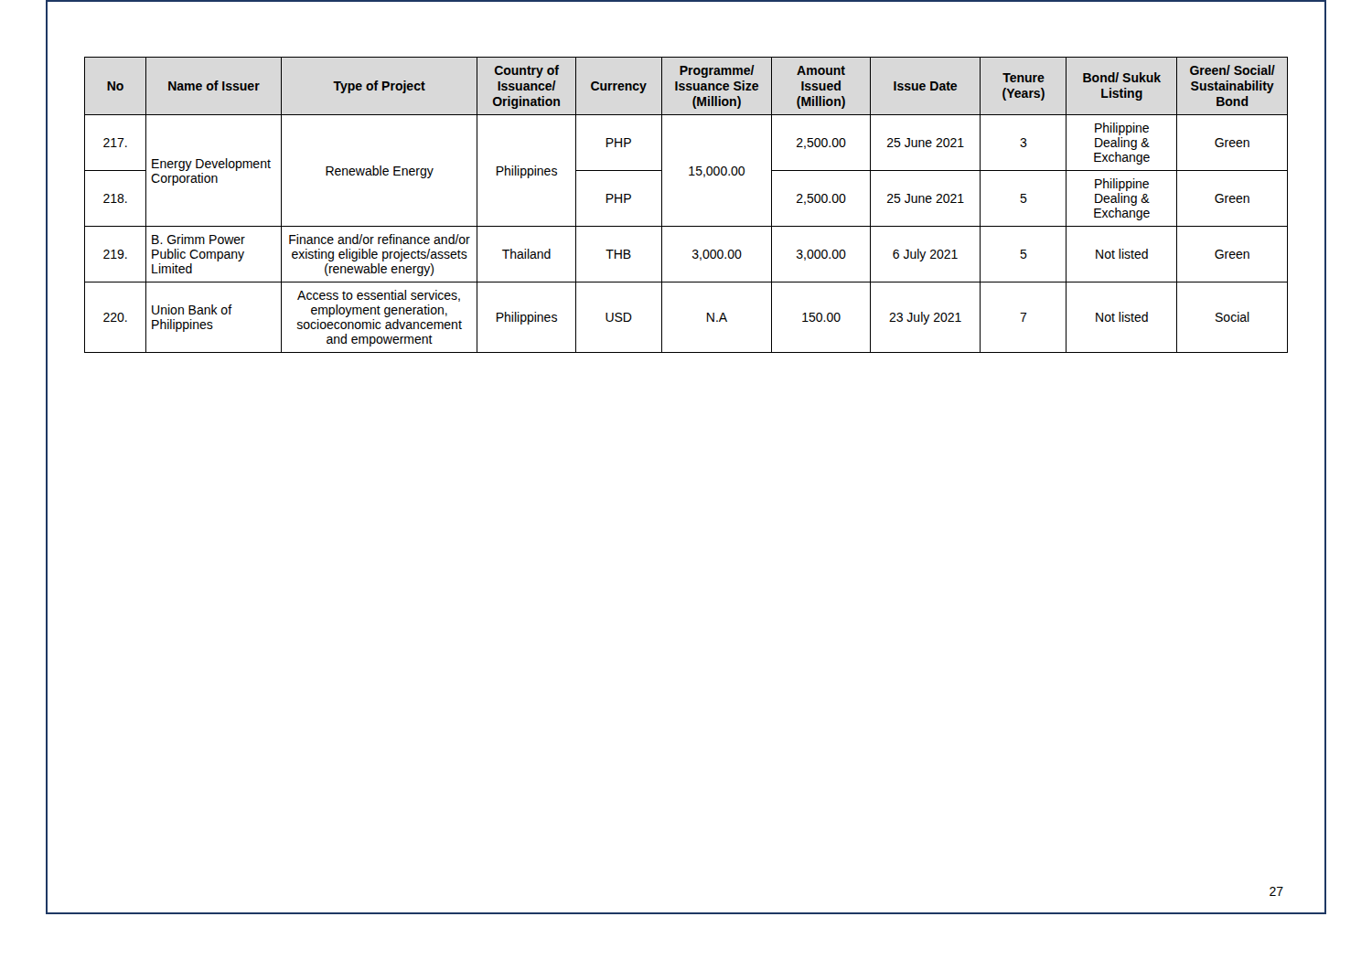| No | Name of Issuer | Type of Project | Country of Issuance/ Origination | Currency | Programme/ Issuance Size (Million) | Amount Issued (Million) | Issue Date | Tenure (Years) | Bond/ Sukuk Listing | Green/ Social/ Sustainability Bond |
| --- | --- | --- | --- | --- | --- | --- | --- | --- | --- | --- |
| 217. | Energy Development Corporation | Renewable Energy | Philippines | PHP | 15,000.00 | 2,500.00 | 25 June 2021 | 3 | Philippine Dealing & Exchange | Green |
| 218. | PHP | 2,500.00 | 25 June 2021 | 5 | Philippine Dealing & Exchange | Green |
| 219. | B. Grimm Power Public Company Limited | Finance and/or refinance and/or existing eligible projects/assets (renewable energy) | Thailand | THB | 3,000.00 | 3,000.00 | 6 July 2021 | 5 | Not listed | Green |
| 220. | Union Bank of Philippines | Access to essential services, employment generation, socioeconomic advancement and empowerment | Philippines | USD | N.A | 150.00 | 23 July 2021 | 7 | Not listed | Social |
27